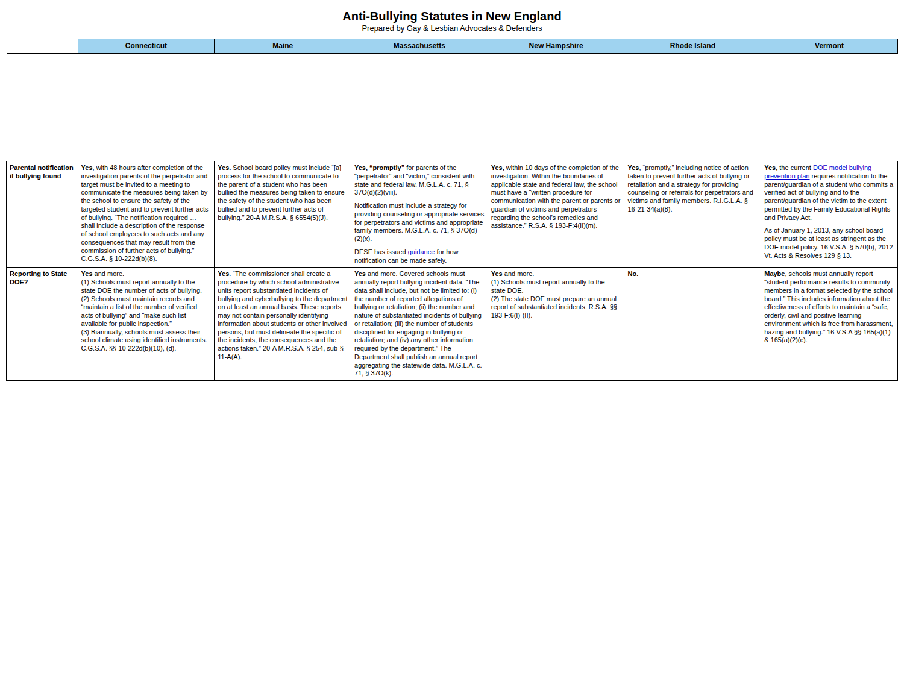Anti-Bullying Statutes in New England Prepared by Gay & Lesbian Advocates & Defenders
| | Connecticut | Maine | Massachusetts | New Hampshire | Rhode Island | Vermont |
| --- | --- | --- | --- | --- | --- | --- |
| Parental notification if bullying found | Yes , with 48 hours after completion of the investigation parents of the perpetrator and target must be invited to a meeting to communicate the measures being taken by the school to ensure the safety of the targeted student and to prevent further acts of bullying. “The notification required … shall include a description of the response of school employees to such acts and any consequences that may result from the commission of further acts of bullying.” C.G.S.A. § 10-222d(b)(8). | Yes. School board policy must include “[a] process for the school to communicate to the parent of a student who has been bullied the measures being taken to ensure the safety of the student who has been bullied and to prevent further acts of bullying.” 20-A M.R.S.A. § 6554(5)(J). | Yes, “promptly” for parents of the “perpetrator” and “victim,” consistent with state and federal law. M.G.L.A. c. 71, § 37O(d)(2)(viii). Notification must include a strategy for providing counseling or appropriate services for perpetrators and victims and appropriate family members. M.G.L.A. c. 71, § 37O(d)(2)(x). DESE has issued guidance for how notification can be made safely. | Yes, within 10 days of the completion of the investigation. Within the boundaries of applicable state and federal law, the school must have a “written procedure for communication with the parent or parents or guardian of victims and perpetrators regarding the school’s remedies and assistance.” R.S.A. § 193-F:4(II)(m). | Yes , “promptly,” including notice of action taken to prevent further acts of bullying or retaliation and a strategy for providing counseling or referrals for perpetrators and victims and family members. R.I.G.L.A. § 16-21-34(a)(8). | Yes, the current DOE model bullying prevention plan requires notification to the parent/guardian of a student who commits a verified act of bullying and to the parent/guardian of the victim to the extent permitted by the Family Educational Rights and Privacy Act. As of January 1, 2013, any school board policy must be at least as stringent as the DOE model policy. 16 V.S.A. § 570(b), 2012 Vt. Acts & Resolves 129 § 13. |
| Reporting to State DOE? | Yes and more. (1) Schools must report annually to the state DOE the number of acts of bullying. (2) Schools must maintain records and “maintain a list of the number of verified acts of bullying” and “make such list available for public inspection.” (3) Biannually, schools must assess their school climate using identified instruments. C.G.S.A. §§ 10-222d(b)(10), (d). | Yes . “The commissioner shall create a procedure by which school administrative units report substantiated incidents of bullying and cyberbullying to the department on at least an annual basis. These reports may not contain personally identifying information about students or other involved persons, but must delineate the specific of the incidents, the consequences and the actions taken.” 20-A M.R.S.A. § 254, sub-§ 11-A(A). | Yes and more. Covered schools must annually report bullying incident data. “The data shall include, but not be limited to: (i) the number of reported allegations of bullying or retaliation; (ii) the number and nature of substantiated incidents of bullying or retaliation; (iii) the number of students disciplined for engaging in bullying or retaliation; and (iv) any other information required by the department.” The Department shall publish an annual report aggregating the statewide data. M.G.L.A. c. 71, § 37O(k). | Yes and more. (1) Schools must report annually to the state DOE. (2) The state DOE must prepare an annual report of substantiated incidents. R.S.A. §§ 193-F:6(I)-(II). | No. | Maybe , schools must annually report “student performance results to community members in a format selected by the school board.” This includes information about the effectiveness of efforts to maintain a “safe, orderly, civil and positive learning environment which is free from harassment, hazing and bullying.” 16 V.S.A §§ 165(a)(1) & 165(a)(2)(c). |